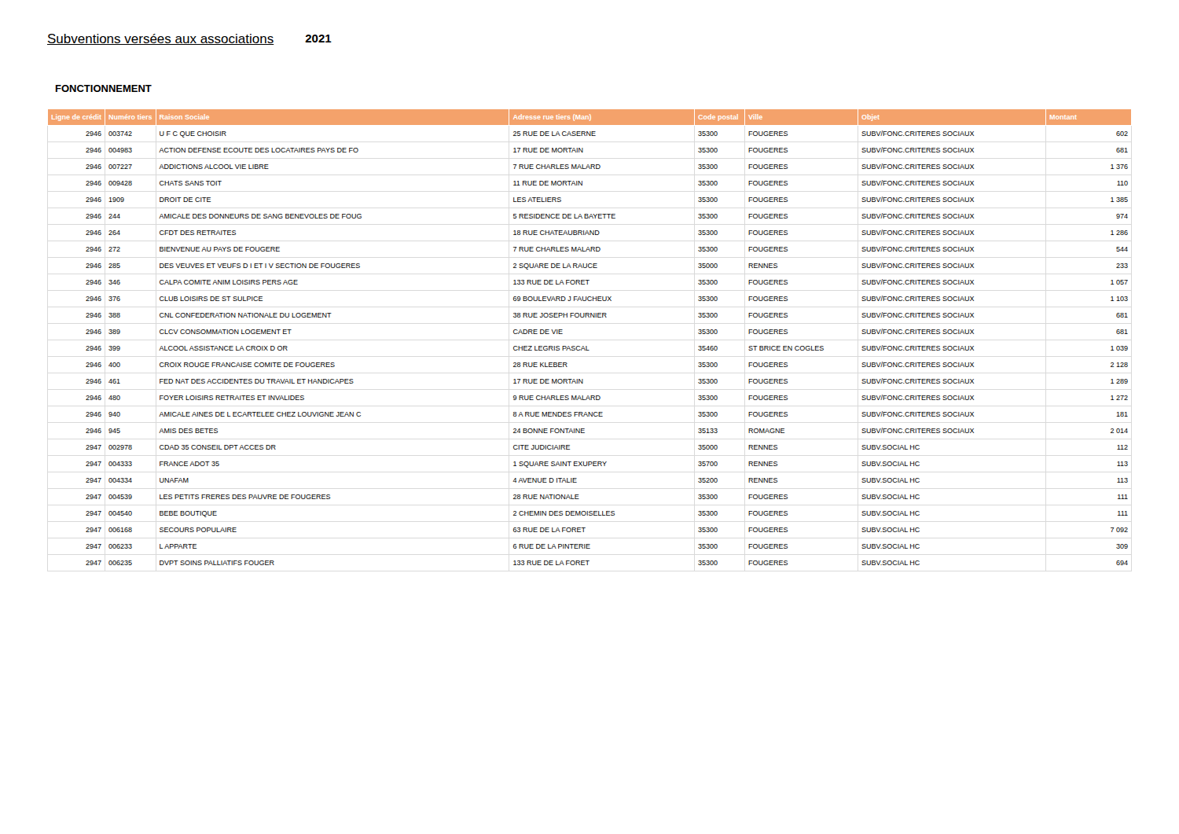Subventions versées aux associations
2021
FONCTIONNEMENT
| Ligne de crédit | Numéro tiers | Raison Sociale | Adresse rue tiers (Man) | Code postal | Ville | Objet | Montant |
| --- | --- | --- | --- | --- | --- | --- | --- |
| 2946 | 003742 | U F C QUE CHOISIR | 25 RUE DE LA CASERNE | 35300 | FOUGERES | SUBV/FONC.CRITERES SOCIAUX | 602 |
| 2946 | 004983 | ACTION DEFENSE ECOUTE DES LOCATAIRES PAYS DE FO | 17 RUE DE MORTAIN | 35300 | FOUGERES | SUBV/FONC.CRITERES SOCIAUX | 681 |
| 2946 | 007227 | ADDICTIONS ALCOOL VIE LIBRE | 7 RUE CHARLES MALARD | 35300 | FOUGERES | SUBV/FONC.CRITERES SOCIAUX | 1 376 |
| 2946 | 009428 | CHATS SANS TOIT | 11 RUE DE MORTAIN | 35300 | FOUGERES | SUBV/FONC.CRITERES SOCIAUX | 110 |
| 2946 | 1909 | DROIT DE CITE | LES ATELIERS | 35300 | FOUGERES | SUBV/FONC.CRITERES SOCIAUX | 1 385 |
| 2946 | 244 | AMICALE DES DONNEURS DE SANG BENEVOLES DE FOUG | 5 RESIDENCE DE LA BAYETTE | 35300 | FOUGERES | SUBV/FONC.CRITERES SOCIAUX | 974 |
| 2946 | 264 | CFDT DES RETRAITES | 18 RUE CHATEAUBRIAND | 35300 | FOUGERES | SUBV/FONC.CRITERES SOCIAUX | 1 286 |
| 2946 | 272 | BIENVENUE AU PAYS DE FOUGERE | 7 RUE CHARLES MALARD | 35300 | FOUGERES | SUBV/FONC.CRITERES SOCIAUX | 544 |
| 2946 | 285 | DES VEUVES ET VEUFS D I ET I V SECTION DE FOUGERES | 2 SQUARE DE LA RAUCE | 35000 | RENNES | SUBV/FONC.CRITERES SOCIAUX | 233 |
| 2946 | 346 | CALPA COMITE ANIM LOISIRS PERS AGE | 133 RUE DE LA FORET | 35300 | FOUGERES | SUBV/FONC.CRITERES SOCIAUX | 1 057 |
| 2946 | 376 | CLUB LOISIRS DE ST SULPICE | 69 BOULEVARD J FAUCHEUX | 35300 | FOUGERES | SUBV/FONC.CRITERES SOCIAUX | 1 103 |
| 2946 | 388 | CNL CONFEDERATION NATIONALE DU LOGEMENT | 38 RUE JOSEPH FOURNIER | 35300 | FOUGERES | SUBV/FONC.CRITERES SOCIAUX | 681 |
| 2946 | 389 | CLCV CONSOMMATION LOGEMENT ET | CADRE DE VIE | 35300 | FOUGERES | SUBV/FONC.CRITERES SOCIAUX | 681 |
| 2946 | 399 | ALCOOL ASSISTANCE LA CROIX D OR | CHEZ LEGRIS PASCAL | 35460 | ST BRICE EN COGLES | SUBV/FONC.CRITERES SOCIAUX | 1 039 |
| 2946 | 400 | CROIX ROUGE FRANCAISE COMITE DE FOUGERES | 28 RUE KLEBER | 35300 | FOUGERES | SUBV/FONC.CRITERES SOCIAUX | 2 128 |
| 2946 | 461 | FED NAT DES ACCIDENTES DU TRAVAIL ET HANDICAPES | 17 RUE DE MORTAIN | 35300 | FOUGERES | SUBV/FONC.CRITERES SOCIAUX | 1 289 |
| 2946 | 480 | FOYER LOISIRS RETRAITES ET INVALIDES | 9 RUE CHARLES MALARD | 35300 | FOUGERES | SUBV/FONC.CRITERES SOCIAUX | 1 272 |
| 2946 | 940 | AMICALE AINES DE L ECARTELEE CHEZ LOUVIGNE JEAN C | 8 A RUE MENDES FRANCE | 35300 | FOUGERES | SUBV/FONC.CRITERES SOCIAUX | 181 |
| 2946 | 945 | AMIS DES BETES | 24 BONNE FONTAINE | 35133 | ROMAGNE | SUBV/FONC.CRITERES SOCIAUX | 2 014 |
| 2947 | 002978 | CDAD 35 CONSEIL DPT ACCES DR | CITE JUDICIAIRE | 35000 | RENNES | SUBV.SOCIAL HC | 112 |
| 2947 | 004333 | FRANCE ADOT 35 | 1 SQUARE SAINT EXUPERY | 35700 | RENNES | SUBV.SOCIAL HC | 113 |
| 2947 | 004334 | UNAFAM | 4 AVENUE D ITALIE | 35200 | RENNES | SUBV.SOCIAL HC | 113 |
| 2947 | 004539 | LES PETITS FRERES DES PAUVRE DE FOUGERES | 28 RUE NATIONALE | 35300 | FOUGERES | SUBV.SOCIAL HC | 111 |
| 2947 | 004540 | BEBE BOUTIQUE | 2 CHEMIN DES DEMOISELLES | 35300 | FOUGERES | SUBV.SOCIAL HC | 111 |
| 2947 | 006168 | SECOURS POPULAIRE | 63 RUE DE LA FORET | 35300 | FOUGERES | SUBV.SOCIAL HC | 7 092 |
| 2947 | 006233 | L APPARTE | 6 RUE DE LA PINTERIE | 35300 | FOUGERES | SUBV.SOCIAL HC | 309 |
| 2947 | 006235 | DVPT SOINS PALLIATIFS FOUGER | 133 RUE DE LA FORET | 35300 | FOUGERES | SUBV.SOCIAL HC | 694 |